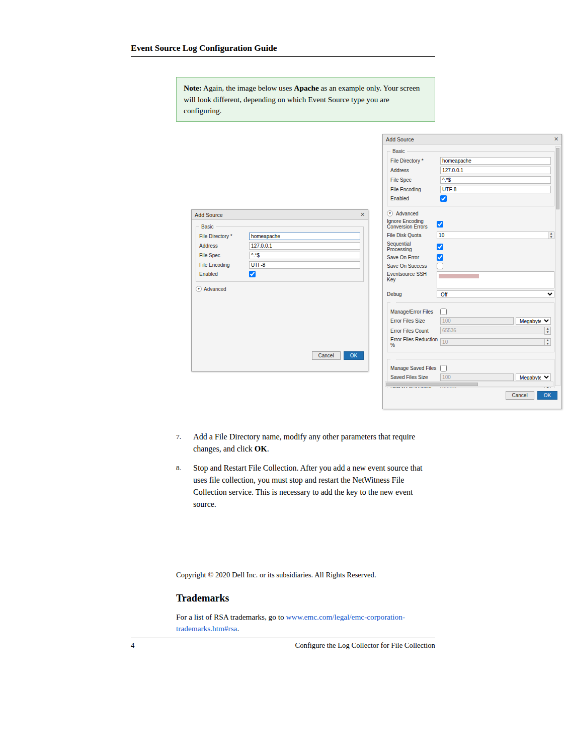Event Source Log Configuration Guide
Note: Again, the image below uses Apache as an example only. Your screen will look different, depending on which Event Source type you are configuring.
Add Source✕
Basic
File Directory *
Address
File Spec
File Encoding
Enabled
▾ Advanced
Cancel OK
Add Source✕
Basic
File Directory *
Address
File Spec
File Encoding
Enabled
▾ Advanced
Ignore Encoding
Conversion Errors
File Disk Quota
▲▼
Sequential Processing
Save On Error
Save On Success
Eventsource SSH Key
Debug
Off
Manage/Error Files
Error Files Size
Megabyte
Error Files Count
▲▼
Error Files Reduction
%
▲▼
Manage Saved Files
Saved Files Size
Megabyte
Saved Files Count
▲▼
Saved Files Reduction
%
▲▼
Cancel OK
Add a File Directory name, modify any other parameters that require changes, and click OK.
Stop and Restart File Collection. After you add a new event source that uses file collection, you must stop and restart the NetWitness File Collection service. This is necessary to add the key to the new event source.
Copyright © 2020 Dell Inc. or its subsidiaries. All Rights Reserved.
Trademarks
For a list of RSA trademarks, go to www.emc.com/legal/emc-corporation-trademarks.htm#rsa.
4 Configure the Log Collector for File Collection